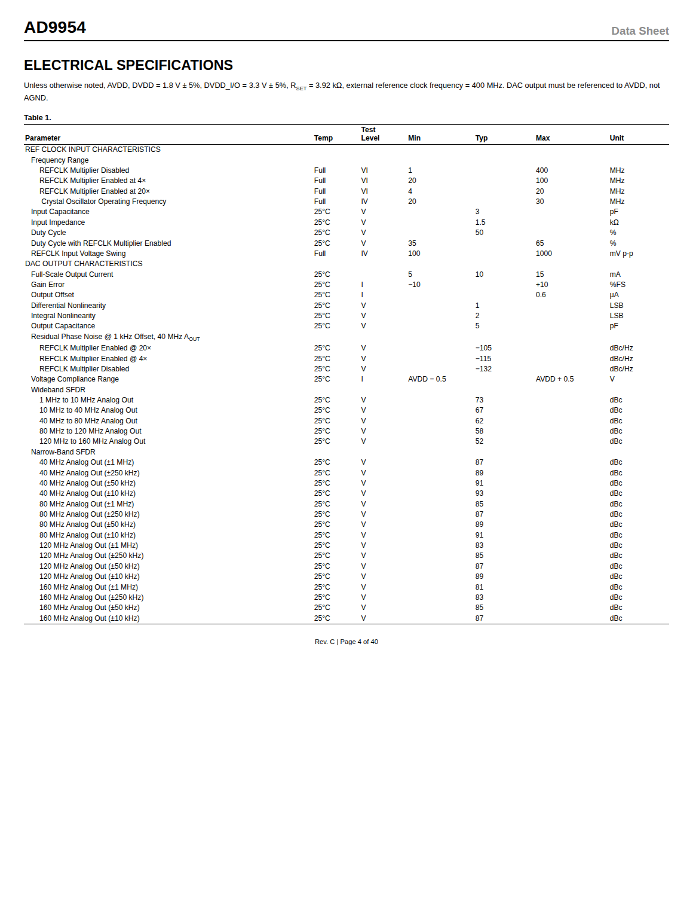AD9954
Data Sheet
ELECTRICAL SPECIFICATIONS
Unless otherwise noted, AVDD, DVDD = 1.8 V ± 5%, DVDD_I/O = 3.3 V ± 5%, RSET = 3.92 kΩ, external reference clock frequency = 400 MHz. DAC output must be referenced to AVDD, not AGND.
Table 1.
| Parameter | Temp | Test Level | Min | Typ | Max | Unit |
| --- | --- | --- | --- | --- | --- | --- |
| REF CLOCK INPUT CHARACTERISTICS | | | | | | |
| Frequency Range | | | | | | |
| REFCLK Multiplier Disabled | Full | VI | 1 | | 400 | MHz |
| REFCLK Multiplier Enabled at 4× | Full | VI | 20 | | 100 | MHz |
| REFCLK Multiplier Enabled at 20× | Full | VI | 4 | | 20 | MHz |
| Crystal Oscillator Operating Frequency | Full | IV | 20 | | 30 | MHz |
| Input Capacitance | 25°C | V | | 3 | | pF |
| Input Impedance | 25°C | V | | 1.5 | | kΩ |
| Duty Cycle | 25°C | V | | 50 | | % |
| Duty Cycle with REFCLK Multiplier Enabled | 25°C | V | 35 | | 65 | % |
| REFCLK Input Voltage Swing | Full | IV | 100 | | 1000 | mV p-p |
| DAC OUTPUT CHARACTERISTICS | | | | | | |
| Full-Scale Output Current | 25°C | | 5 | 10 | 15 | mA |
| Gain Error | 25°C | I | −10 | | +10 | %FS |
| Output Offset | 25°C | I | | | 0.6 | µA |
| Differential Nonlinearity | 25°C | V | | 1 | | LSB |
| Integral Nonlinearity | 25°C | V | | 2 | | LSB |
| Output Capacitance | 25°C | V | | 5 | | pF |
| Residual Phase Noise @ 1 kHz Offset, 40 MHz A OUT | | | | | | |
| REFCLK Multiplier Enabled @ 20× | 25°C | V | | −105 | | dBc/Hz |
| REFCLK Multiplier Enabled @ 4× | 25°C | V | | −115 | | dBc/Hz |
| REFCLK Multiplier Disabled | 25°C | V | | −132 | | dBc/Hz |
| Voltage Compliance Range | 25°C | I | AVDD − 0.5 | | AVDD + 0.5 | V |
| Wideband SFDR | | | | | | |
| 1 MHz to 10 MHz Analog Out | 25°C | V | | 73 | | dBc |
| 10 MHz to 40 MHz Analog Out | 25°C | V | | 67 | | dBc |
| 40 MHz to 80 MHz Analog Out | 25°C | V | | 62 | | dBc |
| 80 MHz to 120 MHz Analog Out | 25°C | V | | 58 | | dBc |
| 120 MHz to 160 MHz Analog Out | 25°C | V | | 52 | | dBc |
| Narrow-Band SFDR | | | | | | |
| 40 MHz Analog Out (±1 MHz) | 25°C | V | | 87 | | dBc |
| 40 MHz Analog Out (±250 kHz) | 25°C | V | | 89 | | dBc |
| 40 MHz Analog Out (±50 kHz) | 25°C | V | | 91 | | dBc |
| 40 MHz Analog Out (±10 kHz) | 25°C | V | | 93 | | dBc |
| 80 MHz Analog Out (±1 MHz) | 25°C | V | | 85 | | dBc |
| 80 MHz Analog Out (±250 kHz) | 25°C | V | | 87 | | dBc |
| 80 MHz Analog Out (±50 kHz) | 25°C | V | | 89 | | dBc |
| 80 MHz Analog Out (±10 kHz) | 25°C | V | | 91 | | dBc |
| 120 MHz Analog Out (±1 MHz) | 25°C | V | | 83 | | dBc |
| 120 MHz Analog Out (±250 kHz) | 25°C | V | | 85 | | dBc |
| 120 MHz Analog Out (±50 kHz) | 25°C | V | | 87 | | dBc |
| 120 MHz Analog Out (±10 kHz) | 25°C | V | | 89 | | dBc |
| 160 MHz Analog Out (±1 MHz) | 25°C | V | | 81 | | dBc |
| 160 MHz Analog Out (±250 kHz) | 25°C | V | | 83 | | dBc |
| 160 MHz Analog Out (±50 kHz) | 25°C | V | | 85 | | dBc |
| 160 MHz Analog Out (±10 kHz) | 25°C | V | | 87 | | dBc |
Rev. C | Page 4 of 40